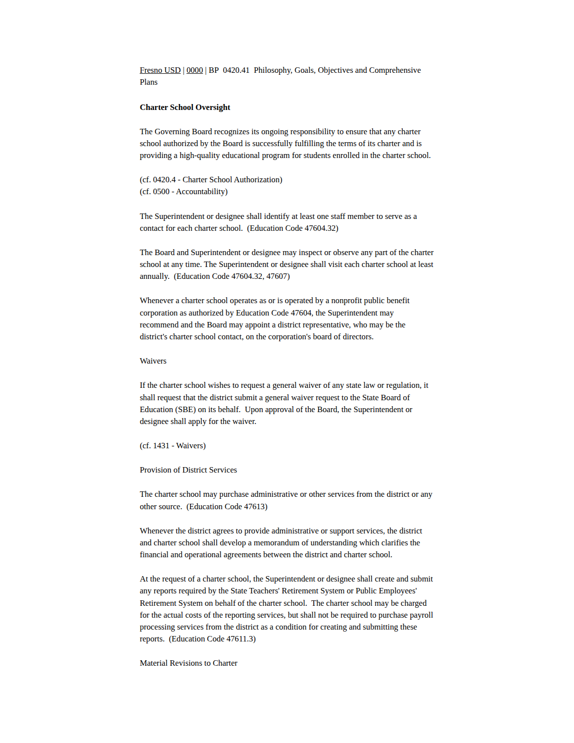Fresno USD | 0000 | BP 0420.41 Philosophy, Goals, Objectives and Comprehensive Plans
Charter School Oversight
The Governing Board recognizes its ongoing responsibility to ensure that any charter school authorized by the Board is successfully fulfilling the terms of its charter and is providing a high-quality educational program for students enrolled in the charter school.
(cf. 0420.4 - Charter School Authorization)
(cf. 0500 - Accountability)
The Superintendent or designee shall identify at least one staff member to serve as a contact for each charter school. (Education Code 47604.32)
The Board and Superintendent or designee may inspect or observe any part of the charter school at any time. The Superintendent or designee shall visit each charter school at least annually. (Education Code 47604.32, 47607)
Whenever a charter school operates as or is operated by a nonprofit public benefit corporation as authorized by Education Code 47604, the Superintendent may recommend and the Board may appoint a district representative, who may be the district's charter school contact, on the corporation's board of directors.
Waivers
If the charter school wishes to request a general waiver of any state law or regulation, it shall request that the district submit a general waiver request to the State Board of Education (SBE) on its behalf. Upon approval of the Board, the Superintendent or designee shall apply for the waiver.
(cf. 1431 - Waivers)
Provision of District Services
The charter school may purchase administrative or other services from the district or any other source. (Education Code 47613)
Whenever the district agrees to provide administrative or support services, the district and charter school shall develop a memorandum of understanding which clarifies the financial and operational agreements between the district and charter school.
At the request of a charter school, the Superintendent or designee shall create and submit any reports required by the State Teachers' Retirement System or Public Employees' Retirement System on behalf of the charter school. The charter school may be charged for the actual costs of the reporting services, but shall not be required to purchase payroll processing services from the district as a condition for creating and submitting these reports. (Education Code 47611.3)
Material Revisions to Charter